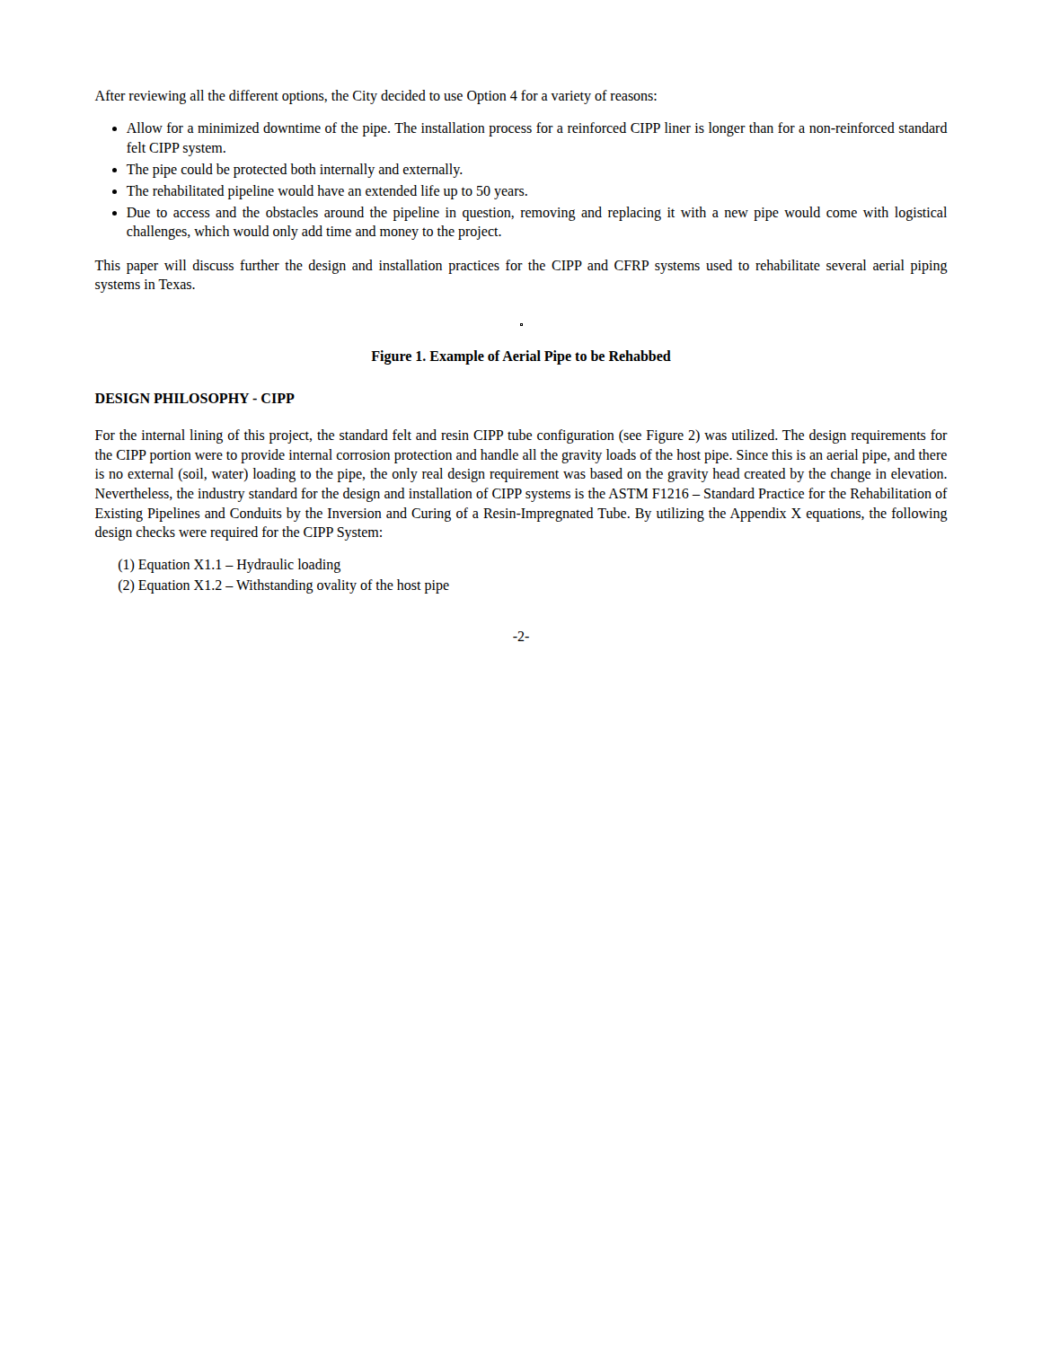After reviewing all the different options, the City decided to use Option 4 for a variety of reasons:
Allow for a minimized downtime of the pipe. The installation process for a reinforced CIPP liner is longer than for a non-reinforced standard felt CIPP system.
The pipe could be protected both internally and externally.
The rehabilitated pipeline would have an extended life up to 50 years.
Due to access and the obstacles around the pipeline in question, removing and replacing it with a new pipe would come with logistical challenges, which would only add time and money to the project.
This paper will discuss further the design and installation practices for the CIPP and CFRP systems used to rehabilitate several aerial piping systems in Texas.
Figure 1. Example of Aerial Pipe to be Rehabbed
DESIGN PHILOSOPHY - CIPP
For the internal lining of this project, the standard felt and resin CIPP tube configuration (see Figure 2) was utilized. The design requirements for the CIPP portion were to provide internal corrosion protection and handle all the gravity loads of the host pipe. Since this is an aerial pipe, and there is no external (soil, water) loading to the pipe, the only real design requirement was based on the gravity head created by the change in elevation. Nevertheless, the industry standard for the design and installation of CIPP systems is the ASTM F1216 – Standard Practice for the Rehabilitation of Existing Pipelines and Conduits by the Inversion and Curing of a Resin-Impregnated Tube. By utilizing the Appendix X equations, the following design checks were required for the CIPP System:
(1) Equation X1.1 – Hydraulic loading
(2) Equation X1.2 – Withstanding ovality of the host pipe
-2-